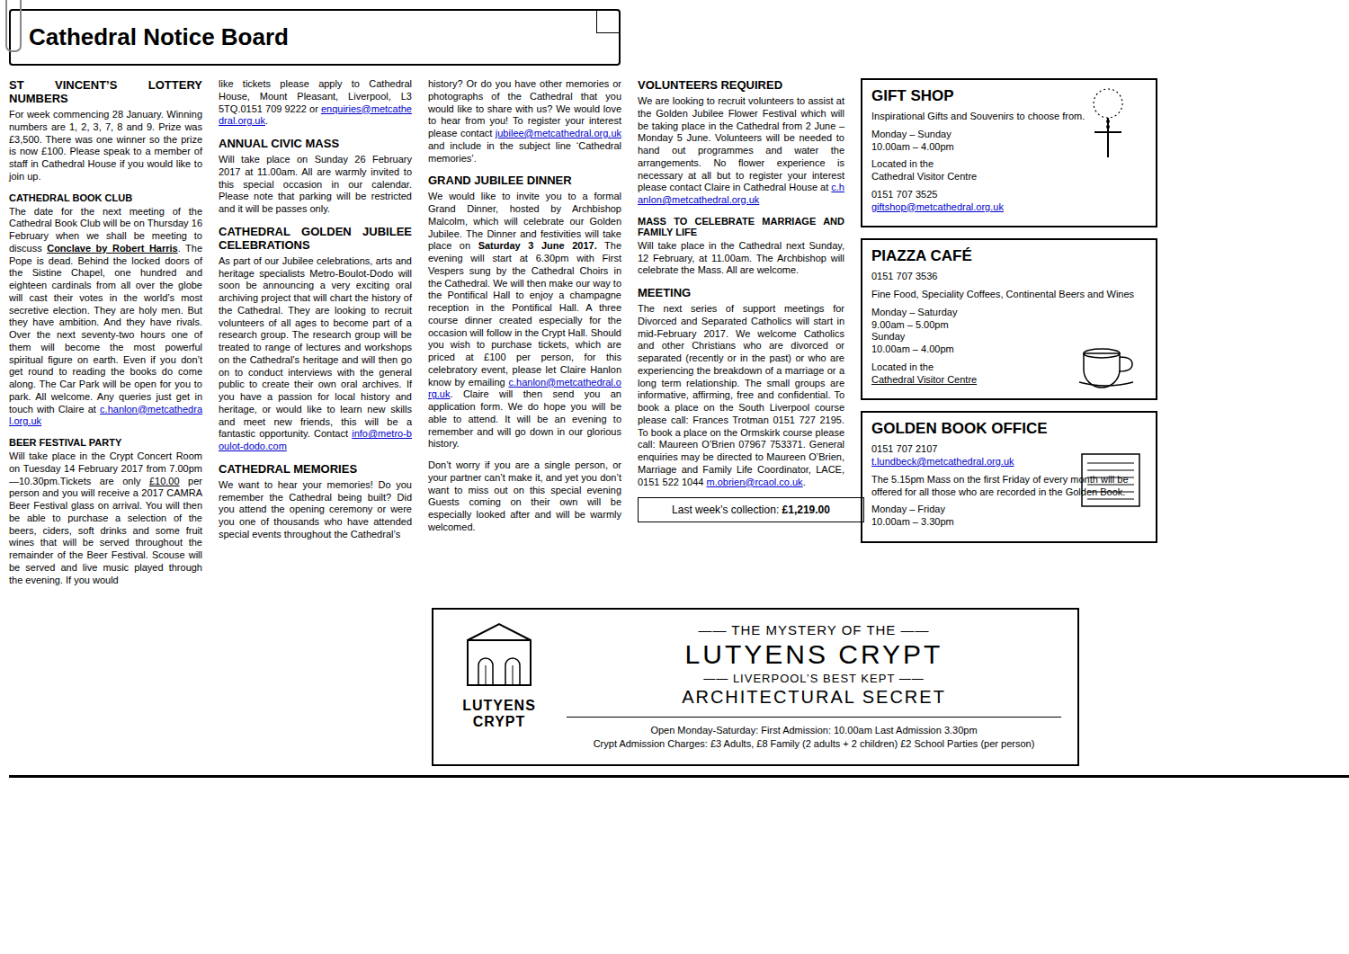Cathedral Notice Board
St Vincent’s Lottery Numbers
For week commencing 28 January. Winning numbers are 1, 2, 3, 7, 8 and 9. Prize was £3,500. There was one winner so the prize is now £100. Please speak to a member of staff in Cathedral House if you would like to join up.
Cathedral Book Club
The date for the next meeting of the Cathedral Book Club will be on Thursday 16 February when we shall be meeting to discuss Conclave by Robert Harris. The Pope is dead. Behind the locked doors of the Sistine Chapel, one hundred and eighteen cardinals from all over the globe will cast their votes in the world’s most secretive election. They are holy men. But they have ambition. And they have rivals. Over the next seventy-two hours one of them will become the most powerful spiritual figure on earth. Even if you don’t get round to reading the books do come along. The Car Park will be open for you to park. All welcome. Any queries just get in touch with Claire at c.hanlon@metcathedral.org.uk
Beer Festival Party
Will take place in the Crypt Concert Room on Tuesday 14 February 2017 from 7.00pm—10.30pm.Tickets are only £10.00 per person and you will receive a 2017 CAMRA Beer Festival glass on arrival. You will then be able to purchase a selection of the beers, ciders, soft drinks and some fruit wines that will be served throughout the remainder of the Beer Festival. Scouse will be served and live music played through the evening. If you would
like tickets please apply to Cathedral House, Mount Pleasant, Liverpool, L3 5TQ.0151 709 9222 or enquiries@metcathedral.org.uk.
Annual Civic Mass
Will take place on Sunday 26 February 2017 at 11.00am. All are warmly invited to this special occasion in our calendar. Please note that parking will be restricted and it will be passes only.
Cathedral Golden Jubilee Celebrations
As part of our Jubilee celebrations, arts and heritage specialists Metro-Boulot-Dodo will soon be announcing a very exciting oral archiving project that will chart the history of the Cathedral. They are looking to recruit volunteers of all ages to become part of a research group. The research group will be treated to range of lectures and workshops on the Cathedral’s heritage and will then go on to conduct interviews with the general public to create their own oral archives. If you have a passion for local history and heritage, or would like to learn new skills and meet new friends, this will be a fantastic opportunity. Contact info@metro-boulot-dodo.com
Cathedral Memories
We want to hear your memories! Do you remember the Cathedral being built? Did you attend the opening ceremony or were you one of thousands who have attended special events throughout the Cathedral’s
history? Or do you have other memories or photographs of the Cathedral that you would like to share with us? We would love to hear from you! To register your interest please contact jubilee@metcathedral.org.uk and include in the subject line ‘Cathedral memories’.
Grand Jubilee Dinner
We would like to invite you to a formal Grand Dinner, hosted by Archbishop Malcolm, which will celebrate our Golden Jubilee. The Dinner and festivities will take place on Saturday 3 June 2017. The evening will start at 6.30pm with First Vespers sung by the Cathedral Choirs in the Cathedral. We will then make our way to the Pontifical Hall to enjoy a champagne reception in the Pontifical Hall. A three course dinner created especially for the occasion will follow in the Crypt Hall. Should you wish to purchase tickets, which are priced at £100 per person, for this celebratory event, please let Claire Hanlon know by emailing c.hanlon@metcathedral.org.uk. Claire will then send you an application form. We do hope you will be able to attend. It will be an evening to remember and will go down in our glorious history.
Don’t worry if you are a single person, or your partner can’t make it, and yet you don’t want to miss out on this special evening Guests coming on their own will be especially looked after and will be warmly welcomed.
Volunteers Required
We are looking to recruit volunteers to assist at the Golden Jubilee Flower Festival which will be taking place in the Cathedral from 2 June – Monday 5 June. Volunteers will be needed to hand out programmes and water the arrangements. No flower experience is necessary at all but to register your interest please contact Claire in Cathedral House at c.hanlon@metcathedral.org.uk
Mass to Celebrate Marriage and Family Life
Will take place in the Cathedral next Sunday, 12 February, at 11.00am. The Archbishop will celebrate the Mass. All are welcome.
Meeting
The next series of support meetings for Divorced and Separated Catholics will start in mid-February 2017. We welcome Catholics and other Christians who are divorced or separated (recently or in the past) or who are experiencing the breakdown of a marriage or a long term relationship. The small groups are informative, affirming, free and confidential. To book a place on the South Liverpool course please call: Frances Trotman 0151 727 2195. To book a place on the Ormskirk course please call: Maureen O’Brien 07967 753371. General enquiries may be directed to Maureen O’Brien, Marriage and Family Life Coordinator, LACE, 0151 522 1044 m.obrien@rcaol.co.uk.
Last week’s collection: £1,219.00
Gift Shop
Inspirational Gifts and Souvenirs to choose from.
Monday – Sunday
10.00am – 4.00pm
Located in the
Cathedral Visitor Centre
0151 707 3525
giftshop@metcathedral.org.uk
Piazza Café
0151 707 3536
Fine Food, Speciality Coffees, Continental Beers and Wines
Monday – Saturday
9.00am – 5.00pm
Sunday
10.00am – 4.00pm
Located in the
Cathedral Visitor Centre
Golden Book Office
0151 707 2107
t.lundbeck@metcathedral.org.uk
The 5.15pm Mass on the first Friday of every month will be offered for all those who are recorded in the Golden Book.
Monday – Friday
10.00am – 3.30pm
LUTYENS
CRYPT
—— THE MYSTERY OF THE ——
LUTYENS CRYPT
—— LIVERPOOL’S BEST KEPT ——
ARCHITECTURAL SECRET
Open Monday-Saturday: First Admission: 10.00am Last Admission 3.30pm
Crypt Admission Charges: £3 Adults, £8 Family (2 adults + 2 children) £2 School Parties (per person)